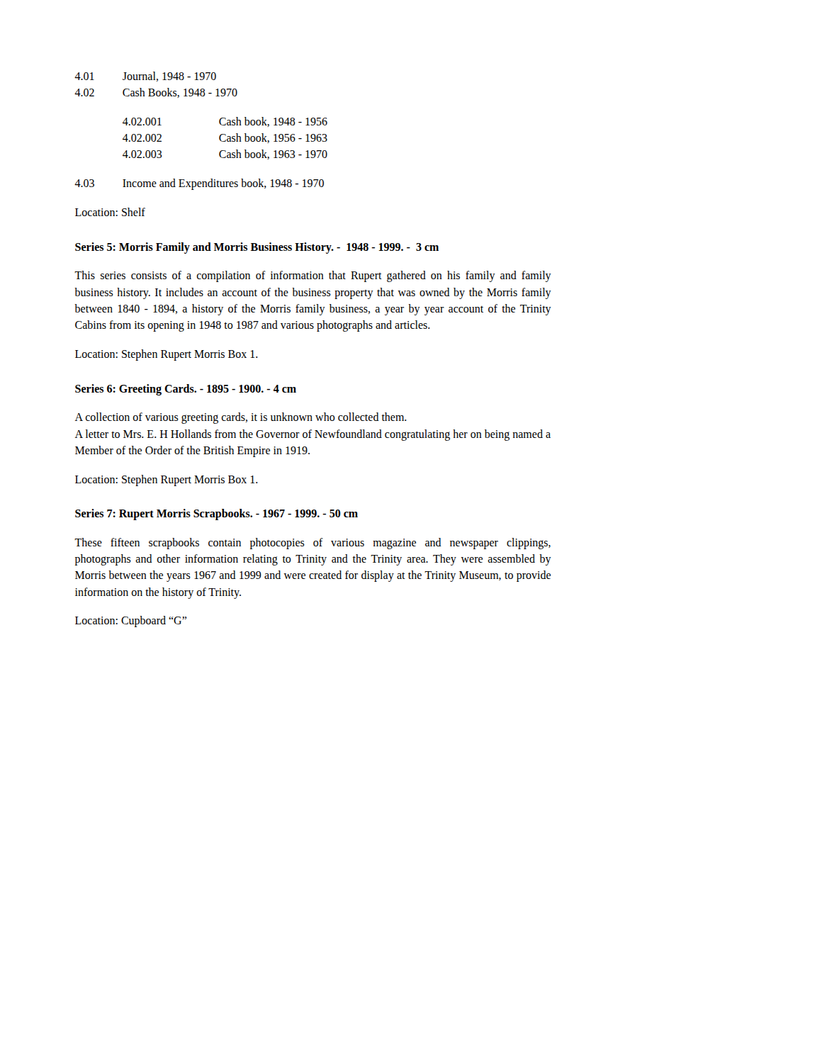4.01 Journal, 1948 - 1970
4.02 Cash Books, 1948 - 1970
4.02.001 Cash book, 1948 - 1956
4.02.002 Cash book, 1956 - 1963
4.02.003 Cash book, 1963 - 1970
4.03 Income and Expenditures book, 1948 - 1970
Location: Shelf
Series 5: Morris Family and Morris Business History. - 1948 - 1999. - 3 cm
This series consists of a compilation of information that Rupert gathered on his family and family business history. It includes an account of the business property that was owned by the Morris family between 1840 - 1894, a history of the Morris family business, a year by year account of the Trinity Cabins from its opening in 1948 to 1987 and various photographs and articles.
Location: Stephen Rupert Morris Box 1.
Series 6: Greeting Cards. - 1895 - 1900. - 4 cm
A collection of various greeting cards, it is unknown who collected them.
A letter to Mrs. E. H Hollands from the Governor of Newfoundland congratulating her on being named a Member of the Order of the British Empire in 1919.
Location: Stephen Rupert Morris Box 1.
Series 7: Rupert Morris Scrapbooks. - 1967 - 1999. - 50 cm
These fifteen scrapbooks contain photocopies of various magazine and newspaper clippings, photographs and other information relating to Trinity and the Trinity area. They were assembled by Morris between the years 1967 and 1999 and were created for display at the Trinity Museum, to provide information on the history of Trinity.
Location: Cupboard “G”